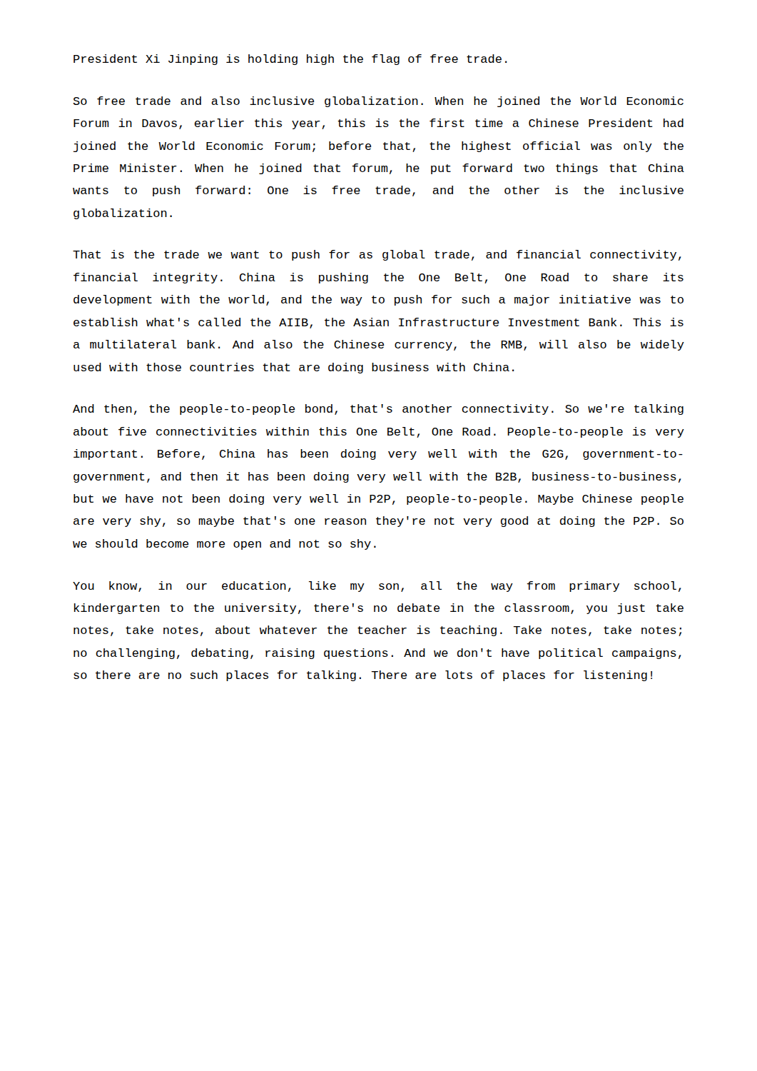President Xi Jinping is holding high the flag of free trade.
So free trade and also inclusive globalization. When he joined the World Economic Forum in Davos, earlier this year, this is the first time a Chinese President had joined the World Economic Forum; before that, the highest official was only the Prime Minister. When he joined that forum, he put forward two things that China wants to push forward: One is free trade, and the other is the inclusive globalization.
That is the trade we want to push for as global trade, and financial connectivity, financial integrity. China is pushing the One Belt, One Road to share its development with the world, and the way to push for such a major initiative was to establish what's called the AIIB, the Asian Infrastructure Investment Bank. This is a multilateral bank. And also the Chinese currency, the RMB, will also be widely used with those countries that are doing business with China.
And then, the people-to-people bond, that's another connectivity. So we're talking about five connectivities within this One Belt, One Road. People-to-people is very important. Before, China has been doing very well with the G2G, government-to-government, and then it has been doing very well with the B2B, business-to-business, but we have not been doing very well in P2P, people-to-people. Maybe Chinese people are very shy, so maybe that's one reason they're not very good at doing the P2P. So we should become more open and not so shy.
You know, in our education, like my son, all the way from primary school, kindergarten to the university, there's no debate in the classroom, you just take notes, take notes, about whatever the teacher is teaching. Take notes, take notes; no challenging, debating, raising questions. And we don't have political campaigns, so there are no such places for talking. There are lots of places for listening!